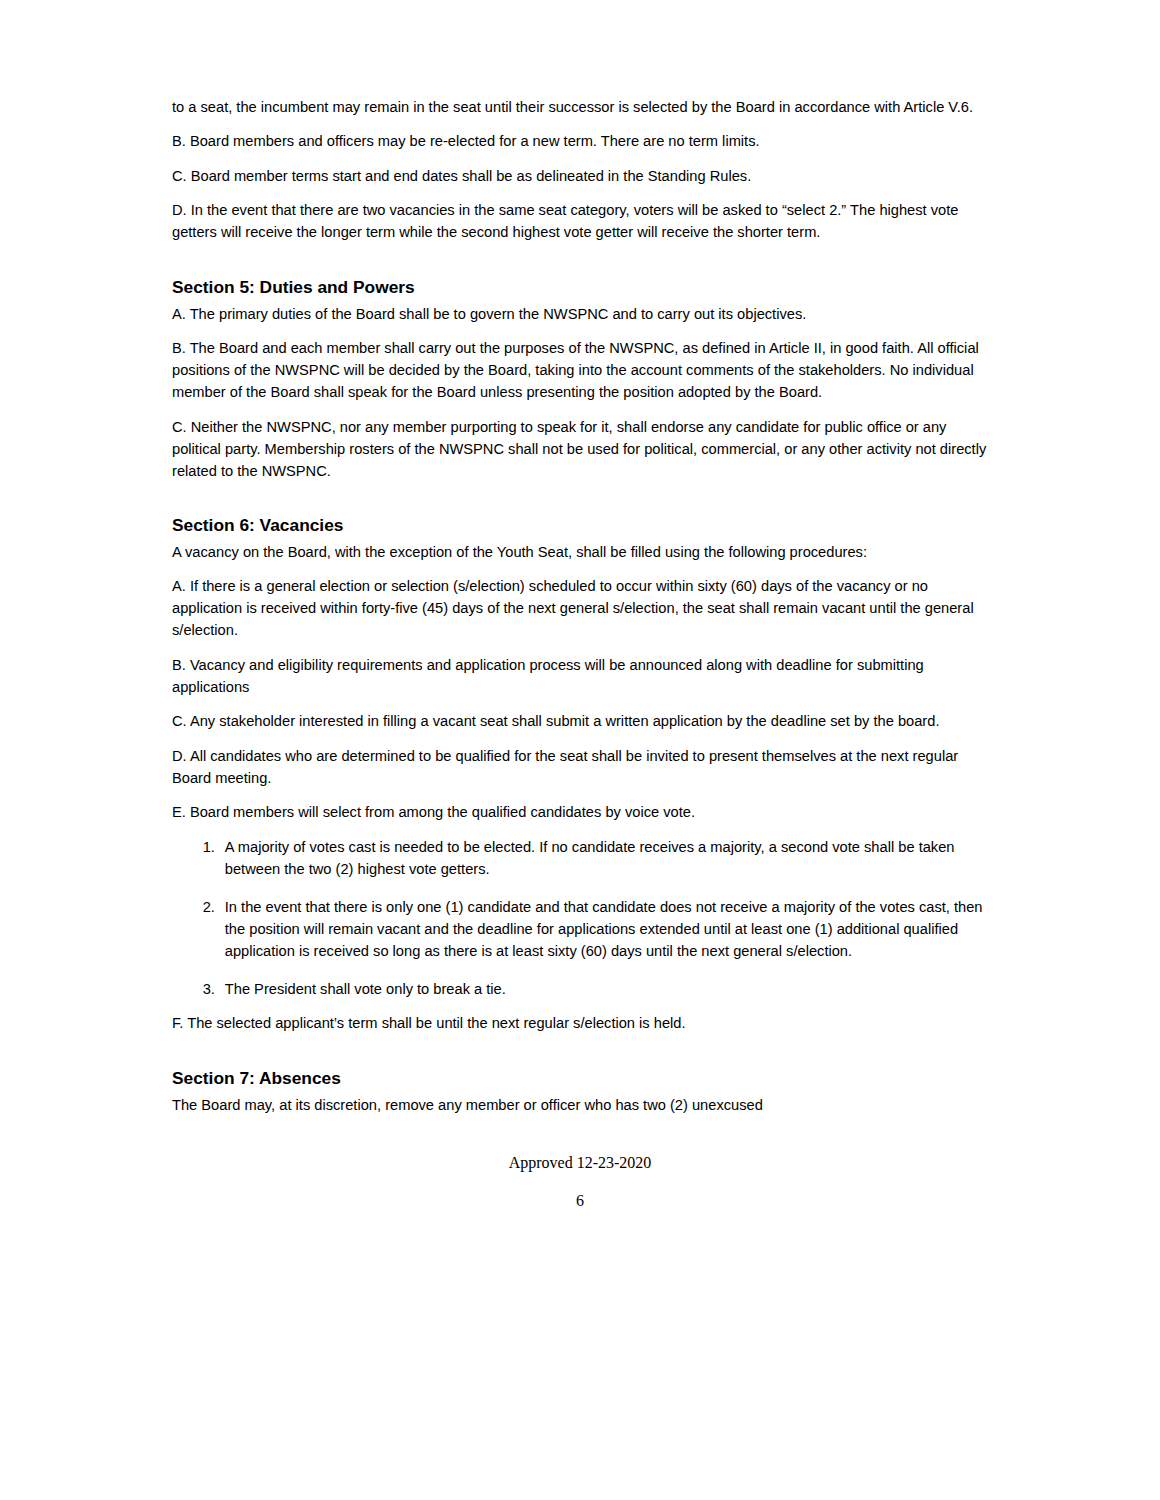to a seat, the incumbent may remain in the seat until their successor is selected by the Board in accordance with Article V.6.
B. Board members and officers may be re-elected for a new term. There are no term limits.
C. Board member terms start and end dates shall be as delineated in the Standing Rules.
D. In the event that there are two vacancies in the same seat category, voters will be asked to “select 2.” The highest vote getters will receive the longer term while the second highest vote getter will receive the shorter term.
Section 5: Duties and Powers
A. The primary duties of the Board shall be to govern the NWSPNC and to carry out its objectives.
B. The Board and each member shall carry out the purposes of the NWSPNC, as defined in Article II, in good faith. All official positions of the NWSPNC will be decided by the Board, taking into the account comments of the stakeholders. No individual member of the Board shall speak for the Board unless presenting the position adopted by the Board.
C. Neither the NWSPNC, nor any member purporting to speak for it, shall endorse any candidate for public office or any political party. Membership rosters of the NWSPNC shall not be used for political, commercial, or any other activity not directly related to the NWSPNC.
Section 6: Vacancies
A vacancy on the Board, with the exception of the Youth Seat, shall be filled using the following procedures:
A. If there is a general election or selection (s/election) scheduled to occur within sixty (60) days of the vacancy or no application is received within forty-five (45) days of the next general s/election, the seat shall remain vacant until the general s/election.
B. Vacancy and eligibility requirements and application process will be announced along with deadline for submitting applications
C. Any stakeholder interested in filling a vacant seat shall submit a written application by the deadline set by the board.
D. All candidates who are determined to be qualified for the seat shall be invited to present themselves at the next regular Board meeting.
E. Board members will select from among the qualified candidates by voice vote.
A majority of votes cast is needed to be elected. If no candidate receives a majority, a second vote shall be taken between the two (2) highest vote getters.
In the event that there is only one (1) candidate and that candidate does not receive a majority of the votes cast, then the position will remain vacant and the deadline for applications extended until at least one (1) additional qualified application is received so long as there is at least sixty (60) days until the next general s/election.
The President shall vote only to break a tie.
F. The selected applicant’s term shall be until the next regular s/election is held.
Section 7: Absences
The Board may, at its discretion, remove any member or officer who has two (2) unexcused
Approved 12-23-2020
6